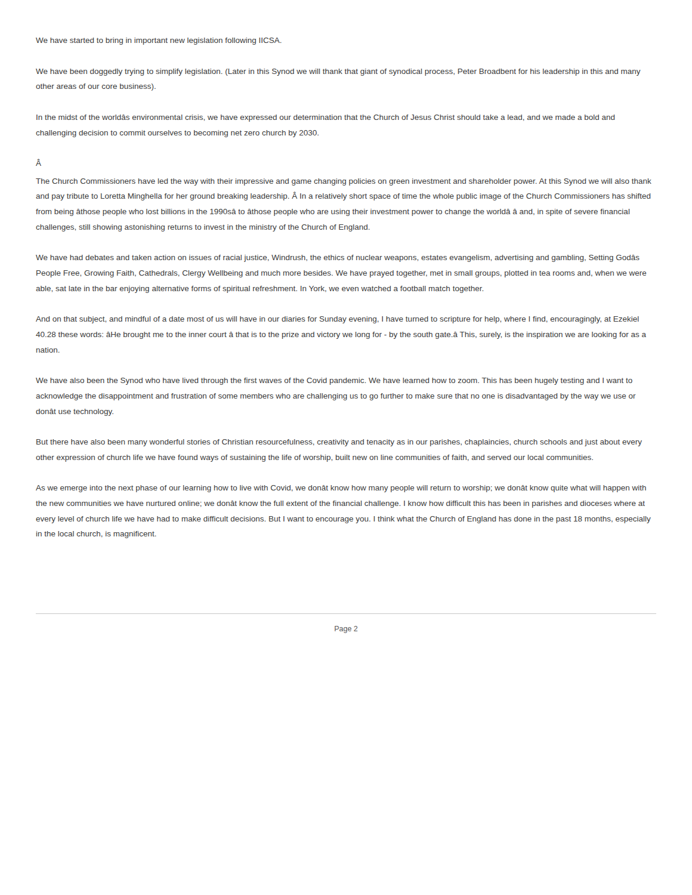We have started to bring in important new legislation following IICSA.
We have been doggedly trying to simplify legislation. (Later in this Synod we will thank that giant of synodical process, Peter Broadbent for his leadership in this and many other areas of our core business).
In the midst of the worldâs environmental crisis, we have expressed our determination that the Church of Jesus Christ should take a lead, and we made a bold and challenging decision to commit ourselves to becoming net zero church by 2030.
Â
The Church Commissioners have led the way with their impressive and game changing policies on green investment and shareholder power. At this Synod we will also thank and pay tribute to Loretta Minghella for her ground breaking leadership. Â In a relatively short space of time the whole public image of the Church Commissioners has shifted from being âthose people who lost billions in the 1990sâ to âthose people who are using their investment power to change the worldâ â and, in spite of severe financial challenges, still showing astonishing returns to invest in the ministry of the Church of England.
We have had debates and taken action on issues of racial justice, Windrush, the ethics of nuclear weapons, estates evangelism, advertising and gambling, Setting Godâs People Free, Growing Faith, Cathedrals, Clergy Wellbeing and much more besides. We have prayed together, met in small groups, plotted in tea rooms and, when we were able, sat late in the bar enjoying alternative forms of spiritual refreshment. In York, we even watched a football match together.
And on that subject, and mindful of a date most of us will have in our diaries for Sunday evening, I have turned to scripture for help, where I find, encouragingly, at Ezekiel 40.28 these words: âHe brought me to the inner court â that is to the prize and victory we long for - by the south gate.â This, surely, is the inspiration we are looking for as a nation.
We have also been the Synod who have lived through the first waves of the Covid pandemic. We have learned how to zoom. This has been hugely testing and I want to acknowledge the disappointment and frustration of some members who are challenging us to go further to make sure that no one is disadvantaged by the way we use or donât use technology.
But there have also been many wonderful stories of Christian resourcefulness, creativity and tenacity as in our parishes, chaplaincies, church schools and just about every other expression of church life we have found ways of sustaining the life of worship, built new on line communities of faith, and served our local communities.
As we emerge into the next phase of our learning how to live with Covid, we donât know how many people will return to worship; we donât know quite what will happen with the new communities we have nurtured online; we donât know the full extent of the financial challenge. I know how difficult this has been in parishes and dioceses where at every level of church life we have had to make difficult decisions. But I want to encourage you. I think what the Church of England has done in the past 18 months, especially in the local church, is magnificent.
Page 2